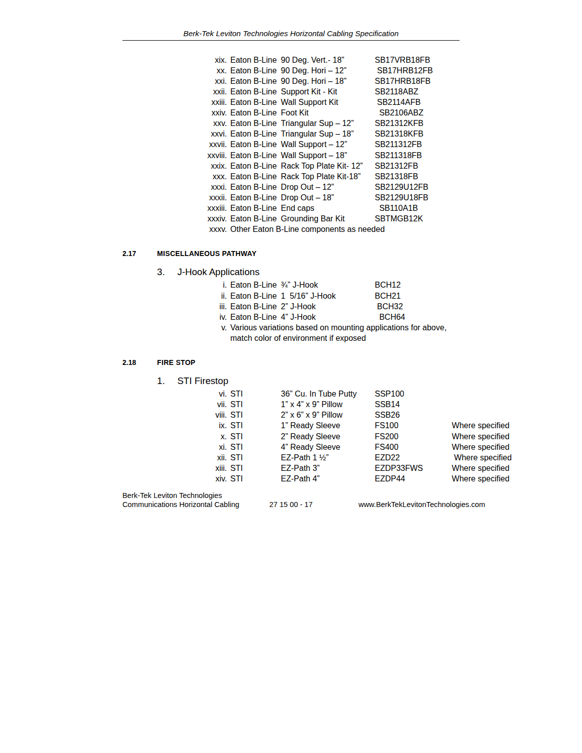Berk-Tek Leviton Technologies Horizontal Cabling Specification
xix. Eaton B-Line 90 Deg. Vert.- 18”SB17VRB18FB
xx. Eaton B-Line 90 Deg. Hori – 12” SB17HRB12FB
xxi. Eaton B-Line 90 Deg. Hori – 18”SB17HRB18FB
xxii. Eaton B-Line Support Kit - Kit SB2118ABZ
xxiii. Eaton B-Line Wall Support Kit SB2114AFB
xxiv. Eaton B-Line Foot Kit SB2106ABZ
xxv. Eaton B-Line Triangular Sup – 12”SB21312KFB
xxvi. Eaton B-Line Triangular Sup – 18”SB21318KFB
xxvii. Eaton B-Line Wall Support – 12”SB211312FB
xxviii. Eaton B-Line Wall Support – 18”SB211318FB
xxix. Eaton B-Line Rack Top Plate Kit- 12”SB21312FB
xxx. Eaton B-Line Rack Top Plate Kit-18”SB21318FB
xxxi. Eaton B-Line Drop Out – 12”SB2129U12FB
xxxii. Eaton B-Line Drop Out – 18”SB2129U18FB
xxxiii. Eaton B-Line End caps SB110A1B
xxxiv. Eaton B-Line Grounding Bar Kit SBTMGB12K
xxxv. Other Eaton B-Line components as needed
2.17 MISCELLANEOUS PATHWAY
3. J-Hook Applications
i. Eaton B-Line ¾” J-Hook BCH12
ii. Eaton B-Line 1 5/16” J-Hook BCH21
iii. Eaton B-Line 2” J-Hook BCH32
iv. Eaton B-Line 4” J-Hook BCH64
v. Various variations based on mounting applications for above, match color of environment if exposed
2.18 FIRE STOP
1. STI Firestop
vi. STI 36” Cu. In Tube Putty SSP100
vii. STI 1” x 4” x 9” Pillow SSB14
viii. STI 2” x 6” x 9” Pillow SSB26
ix. STI 1” Ready Sleeve FS100 Where specified
x. STI 2” Ready Sleeve FS200 Where specified
xi. STI 4” Ready Sleeve FS400 Where specified
xii. STI EZ-Path 1 ½”EZD22 Where specified
xiii. STI EZ-Path 3”EZDP33FWS Where specified
xiv. STI EZ-Path 4”EZDP44 Where specified
Berk-Tek Leviton Technologies
Communications Horizontal Cabling 27 15 00 - 17 www.BerkTekLevitonTechnologies.com